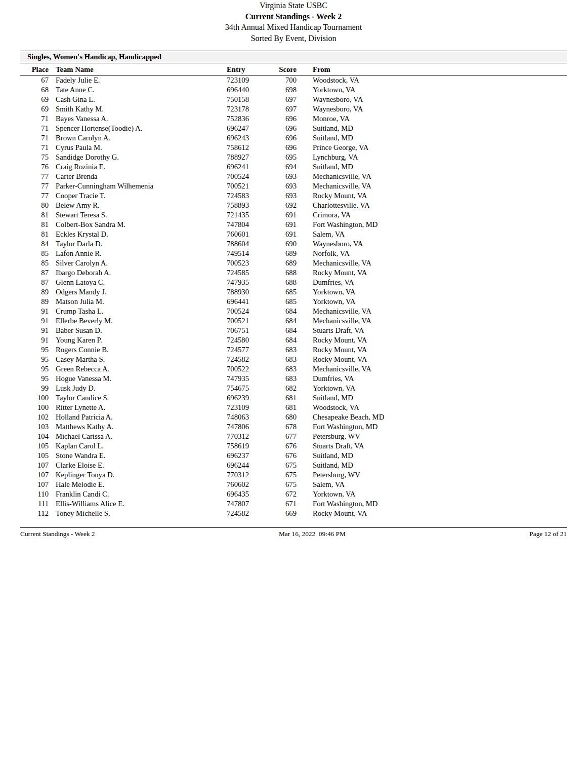Virginia State USBC
Current Standings - Week 2
34th Annual Mixed Handicap Tournament
Sorted By Event, Division
Singles, Women's Handicap, Handicapped
| Place | Team Name | Entry | Score | From |
| --- | --- | --- | --- | --- |
| 67 | Fadely Julie E. | 723109 | 700 | Woodstock, VA |
| 68 | Tate Anne C. | 696440 | 698 | Yorktown, VA |
| 69 | Cash Gina L. | 750158 | 697 | Waynesboro, VA |
| 69 | Smith Kathy M. | 723178 | 697 | Waynesboro, VA |
| 71 | Bayes Vanessa A. | 752836 | 696 | Monroe, VA |
| 71 | Spencer Hortense(Toodie) A. | 696247 | 696 | Suitland, MD |
| 71 | Brown Carolyn A. | 696243 | 696 | Suitland, MD |
| 71 | Cyrus Paula M. | 758612 | 696 | Prince George, VA |
| 75 | Sandidge Dorothy G. | 788927 | 695 | Lynchburg, VA |
| 76 | Craig Rozinia E. | 696241 | 694 | Suitland, MD |
| 77 | Carter Brenda | 700524 | 693 | Mechanicsville, VA |
| 77 | Parker-Cunningham Wilhemenia | 700521 | 693 | Mechanicsville, VA |
| 77 | Cooper Tracie T. | 724583 | 693 | Rocky Mount, VA |
| 80 | Belew Amy R. | 758893 | 692 | Charlottesville, VA |
| 81 | Stewart Teresa S. | 721435 | 691 | Crimora, VA |
| 81 | Colbert-Box Sandra M. | 747804 | 691 | Fort Washington, MD |
| 81 | Eckles Krystal D. | 760601 | 691 | Salem, VA |
| 84 | Taylor Darla D. | 788604 | 690 | Waynesboro, VA |
| 85 | Lafon Annie R. | 749514 | 689 | Norfolk, VA |
| 85 | Silver Carolyn A. | 700523 | 689 | Mechanicsville, VA |
| 87 | Ibargo Deborah A. | 724585 | 688 | Rocky Mount, VA |
| 87 | Glenn Latoya C. | 747935 | 688 | Dumfries, VA |
| 89 | Odgers Mandy J. | 788930 | 685 | Yorktown, VA |
| 89 | Matson Julia M. | 696441 | 685 | Yorktown, VA |
| 91 | Crump Tasha L. | 700524 | 684 | Mechanicsville, VA |
| 91 | Ellerbe Beverly M. | 700521 | 684 | Mechanicsville, VA |
| 91 | Baber Susan D. | 706751 | 684 | Stuarts Draft, VA |
| 91 | Young Karen P. | 724580 | 684 | Rocky Mount, VA |
| 95 | Rogers Connie B. | 724577 | 683 | Rocky Mount, VA |
| 95 | Casey Martha S. | 724582 | 683 | Rocky Mount, VA |
| 95 | Green Rebecca A. | 700522 | 683 | Mechanicsville, VA |
| 95 | Hogue Vanessa M. | 747935 | 683 | Dumfries, VA |
| 99 | Lusk Judy D. | 754675 | 682 | Yorktown, VA |
| 100 | Taylor Candice S. | 696239 | 681 | Suitland, MD |
| 100 | Ritter Lynette A. | 723109 | 681 | Woodstock, VA |
| 102 | Holland Patricia A. | 748063 | 680 | Chesapeake Beach, MD |
| 103 | Matthews Kathy A. | 747806 | 678 | Fort Washington, MD |
| 104 | Michael Carissa A. | 770312 | 677 | Petersburg, WV |
| 105 | Kaplan Carol L. | 758619 | 676 | Stuarts Draft, VA |
| 105 | Stone Wandra E. | 696237 | 676 | Suitland, MD |
| 107 | Clarke Eloise E. | 696244 | 675 | Suitland, MD |
| 107 | Keplinger Tonya D. | 770312 | 675 | Petersburg, WV |
| 107 | Hale Melodie E. | 760602 | 675 | Salem, VA |
| 110 | Franklin Candi C. | 696435 | 672 | Yorktown, VA |
| 111 | Ellis-Williams Alice E. | 747807 | 671 | Fort Washington, MD |
| 112 | Toney Michelle S. | 724582 | 669 | Rocky Mount, VA |
Current Standings - Week 2
Mar 16, 2022 09:46 PM
Page 12 of 21